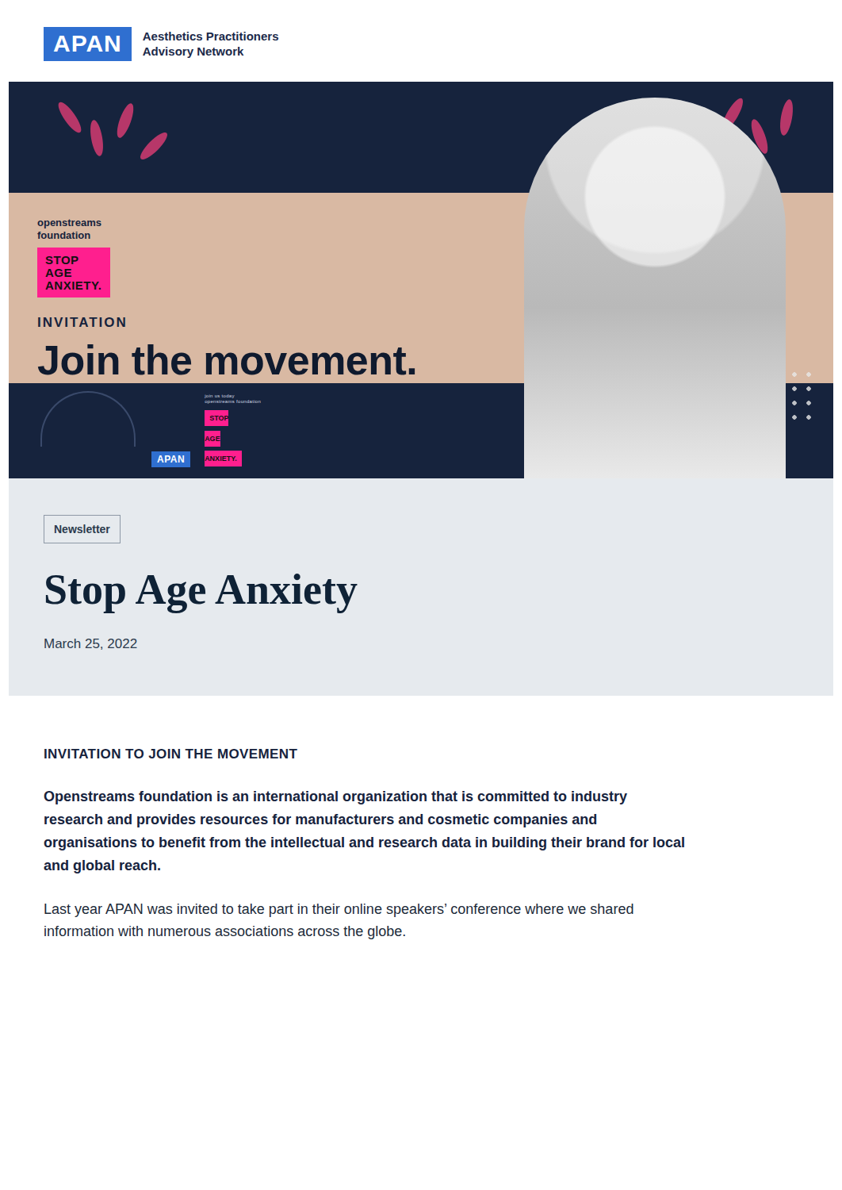APAN Aesthetics Practitioners
Advisory Network
openstreams
foundation
Stop
Age
Anxiety.
Invitation
Join the movement.
APAN
join us today
openstreams foundation
Stop
Age
Anxiety.
Newsletter
Stop Age Anxiety
March 25, 2022
Invitation to join the movement
Openstreams foundation is an international organization that is committed to industry research and provides resources for manufacturers and cosmetic companies and organisations to benefit from the intellectual and research data in building their brand for local and global reach.
Last year APAN was invited to take part in their online speakers’ conference where we shared information with numerous associations across the globe.